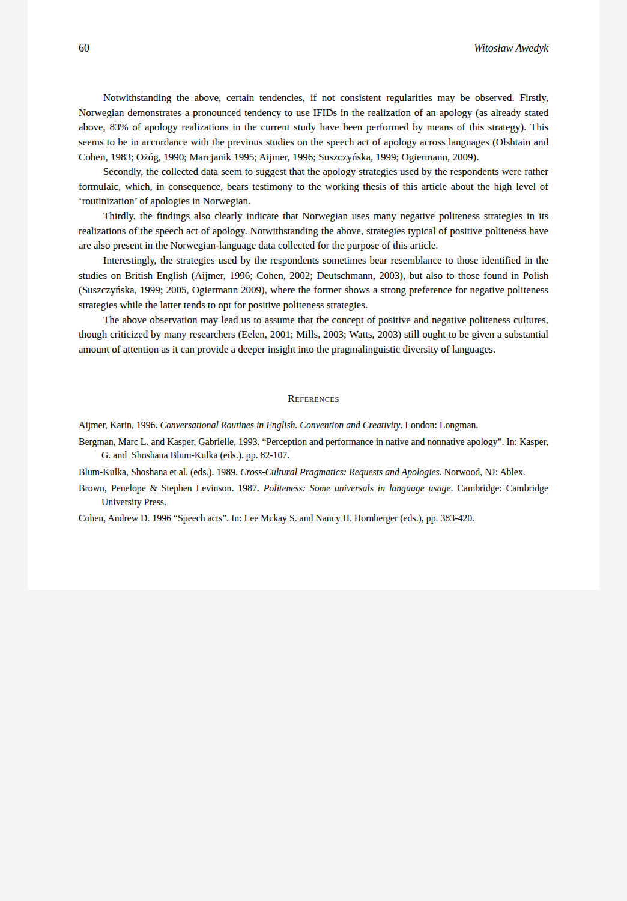60 Witosław Awedyk
Notwithstanding the above, certain tendencies, if not consistent regularities may be observed. Firstly, Norwegian demonstrates a pronounced tendency to use IFIDs in the realization of an apology (as already stated above, 83% of apology realizations in the current study have been performed by means of this strategy). This seems to be in accordance with the previous studies on the speech act of apology across languages (Olshtain and Cohen, 1983; Ożóg, 1990; Marcjanik 1995; Aijmer, 1996; Suszczyńska, 1999; Ogiermann, 2009).
Secondly, the collected data seem to suggest that the apology strategies used by the respondents were rather formulaic, which, in consequence, bears testimony to the working thesis of this article about the high level of ‘routinization’ of apologies in Norwegian.
Thirdly, the findings also clearly indicate that Norwegian uses many negative politeness strategies in its realizations of the speech act of apology. Notwithstanding the above, strategies typical of positive politeness have are also present in the Norwegian-language data collected for the purpose of this article.
Interestingly, the strategies used by the respondents sometimes bear resemblance to those identified in the studies on British English (Aijmer, 1996; Cohen, 2002; Deutschmann, 2003), but also to those found in Polish (Suszczyńska, 1999; 2005, Ogiermann 2009), where the former shows a strong preference for negative politeness strategies while the latter tends to opt for positive politeness strategies.
The above observation may lead us to assume that the concept of positive and negative politeness cultures, though criticized by many researchers (Eelen, 2001; Mills, 2003; Watts, 2003) still ought to be given a substantial amount of attention as it can provide a deeper insight into the pragmalinguistic diversity of languages.
References
Aijmer, Karin, 1996. Conversational Routines in English. Convention and Creativity. London: Longman.
Bergman, Marc L. and Kasper, Gabrielle, 1993. “Perception and performance in native and nonnative apology”. In: Kasper, G. and Shoshana Blum-Kulka (eds.). pp. 82-107.
Blum-Kulka, Shoshana et al. (eds.). 1989. Cross-Cultural Pragmatics: Requests and Apologies. Norwood, NJ: Ablex.
Brown, Penelope & Stephen Levinson. 1987. Politeness: Some universals in language usage. Cambridge: Cambridge University Press.
Cohen, Andrew D. 1996 “Speech acts”. In: Lee Mckay S. and Nancy H. Hornberger (eds.), pp. 383-420.